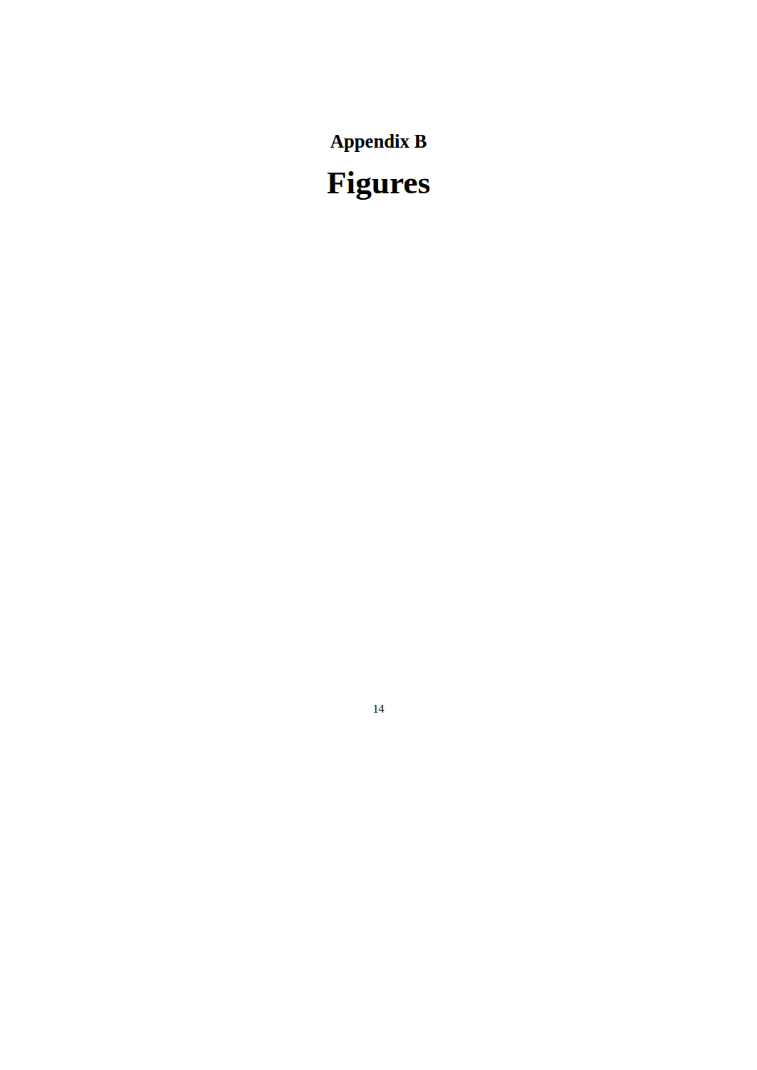Appendix B
Figures
14